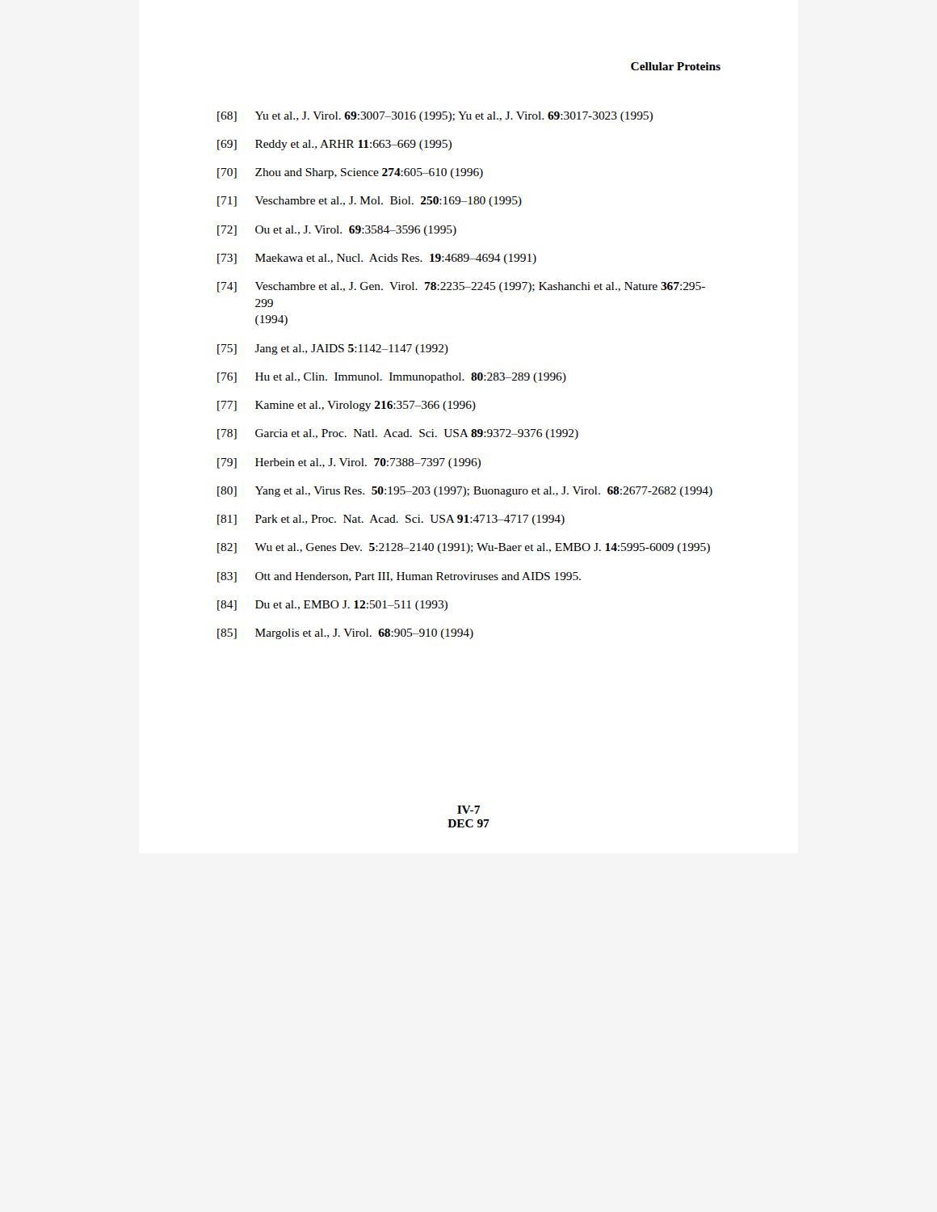Cellular Proteins
[68] Yu et al., J. Virol. 69:3007–3016 (1995); Yu et al., J. Virol. 69:3017-3023 (1995)
[69] Reddy et al., ARHR 11:663–669 (1995)
[70] Zhou and Sharp, Science 274:605–610 (1996)
[71] Veschambre et al., J. Mol. Biol. 250:169–180 (1995)
[72] Ou et al., J. Virol. 69:3584–3596 (1995)
[73] Maekawa et al., Nucl. Acids Res. 19:4689–4694 (1991)
[74] Veschambre et al., J. Gen. Virol. 78:2235–2245 (1997); Kashanchi et al., Nature 367:295-299(1994)
[75] Jang et al., JAIDS 5:1142–1147 (1992)
[76] Hu et al., Clin. Immunol. Immunopathol. 80:283–289 (1996)
[77] Kamine et al., Virology 216:357–366 (1996)
[78] Garcia et al., Proc. Natl. Acad. Sci. USA 89:9372–9376 (1992)
[79] Herbein et al., J. Virol. 70:7388–7397 (1996)
[80] Yang et al., Virus Res. 50:195–203 (1997); Buonaguro et al., J. Virol. 68:2677-2682 (1994)
[81] Park et al., Proc. Nat. Acad. Sci. USA 91:4713–4717 (1994)
[82] Wu et al., Genes Dev. 5:2128–2140 (1991); Wu-Baer et al., EMBO J. 14:5995-6009 (1995)
[83] Ott and Henderson, Part III, Human Retroviruses and AIDS 1995.
[84] Du et al., EMBO J. 12:501–511 (1993)
[85] Margolis et al., J. Virol. 68:905–910 (1994)
IV-7
DEC 97